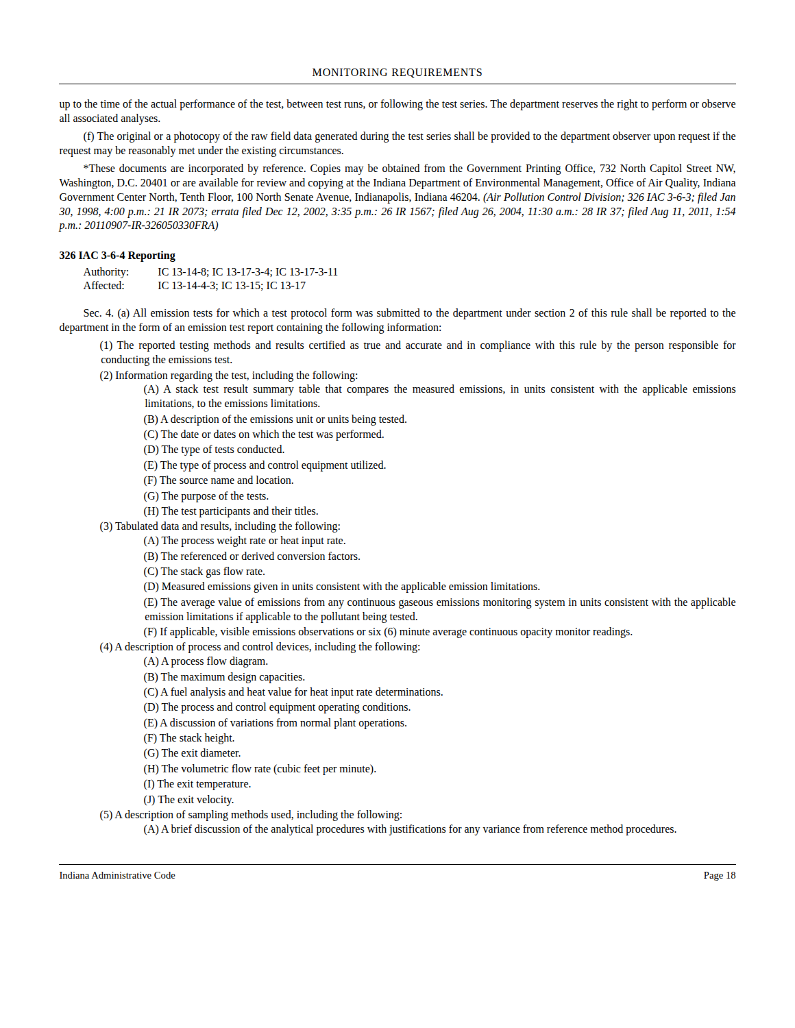MONITORING REQUIREMENTS
up to the time of the actual performance of the test, between test runs, or following the test series. The department reserves the right to perform or observe all associated analyses.
(f) The original or a photocopy of the raw field data generated during the test series shall be provided to the department observer upon request if the request may be reasonably met under the existing circumstances.
*These documents are incorporated by reference. Copies may be obtained from the Government Printing Office, 732 North Capitol Street NW, Washington, D.C. 20401 or are available for review and copying at the Indiana Department of Environmental Management, Office of Air Quality, Indiana Government Center North, Tenth Floor, 100 North Senate Avenue, Indianapolis, Indiana 46204. (Air Pollution Control Division; 326 IAC 3-6-3; filed Jan 30, 1998, 4:00 p.m.: 21 IR 2073; errata filed Dec 12, 2002, 3:35 p.m.: 26 IR 1567; filed Aug 26, 2004, 11:30 a.m.: 28 IR 37; filed Aug 11, 2011, 1:54 p.m.: 20110907-IR-326050330FRA)
326 IAC 3-6-4 Reporting
Authority: IC 13-14-8; IC 13-17-3-4; IC 13-17-3-11
Affected: IC 13-14-4-3; IC 13-15; IC 13-17
Sec. 4. (a) All emission tests for which a test protocol form was submitted to the department under section 2 of this rule shall be reported to the department in the form of an emission test report containing the following information:
(1) The reported testing methods and results certified as true and accurate and in compliance with this rule by the person responsible for conducting the emissions test.
(2) Information regarding the test, including the following:
(A) A stack test result summary table that compares the measured emissions, in units consistent with the applicable emissions limitations, to the emissions limitations.
(B) A description of the emissions unit or units being tested.
(C) The date or dates on which the test was performed.
(D) The type of tests conducted.
(E) The type of process and control equipment utilized.
(F) The source name and location.
(G) The purpose of the tests.
(H) The test participants and their titles.
(3) Tabulated data and results, including the following:
(A) The process weight rate or heat input rate.
(B) The referenced or derived conversion factors.
(C) The stack gas flow rate.
(D) Measured emissions given in units consistent with the applicable emission limitations.
(E) The average value of emissions from any continuous gaseous emissions monitoring system in units consistent with the applicable emission limitations if applicable to the pollutant being tested.
(F) If applicable, visible emissions observations or six (6) minute average continuous opacity monitor readings.
(4) A description of process and control devices, including the following:
(A) A process flow diagram.
(B) The maximum design capacities.
(C) A fuel analysis and heat value for heat input rate determinations.
(D) The process and control equipment operating conditions.
(E) A discussion of variations from normal plant operations.
(F) The stack height.
(G) The exit diameter.
(H) The volumetric flow rate (cubic feet per minute).
(I) The exit temperature.
(J) The exit velocity.
(5) A description of sampling methods used, including the following:
(A) A brief discussion of the analytical procedures with justifications for any variance from reference method procedures.
Indiana Administrative Code Page 18